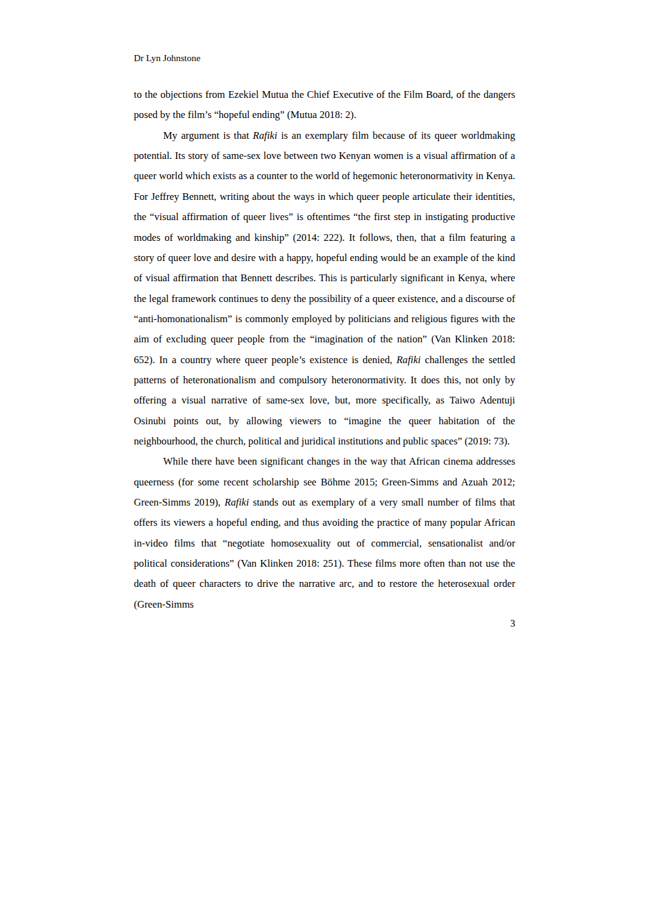Dr Lyn Johnstone
to the objections from Ezekiel Mutua the Chief Executive of the Film Board, of the dangers posed by the film’s “hopeful ending” (Mutua 2018: 2).
My argument is that Rafiki is an exemplary film because of its queer worldmaking potential. Its story of same-sex love between two Kenyan women is a visual affirmation of a queer world which exists as a counter to the world of hegemonic heteronormativity in Kenya. For Jeffrey Bennett, writing about the ways in which queer people articulate their identities, the “visual affirmation of queer lives” is oftentimes “the first step in instigating productive modes of worldmaking and kinship” (2014: 222). It follows, then, that a film featuring a story of queer love and desire with a happy, hopeful ending would be an example of the kind of visual affirmation that Bennett describes. This is particularly significant in Kenya, where the legal framework continues to deny the possibility of a queer existence, and a discourse of “anti-homonationalism” is commonly employed by politicians and religious figures with the aim of excluding queer people from the “imagination of the nation” (Van Klinken 2018: 652). In a country where queer people’s existence is denied, Rafiki challenges the settled patterns of heteronationalism and compulsory heteronormativity. It does this, not only by offering a visual narrative of same-sex love, but, more specifically, as Taiwo Adentuji Osinubi points out, by allowing viewers to “imagine the queer habitation of the neighbourhood, the church, political and juridical institutions and public spaces” (2019: 73).
While there have been significant changes in the way that African cinema addresses queerness (for some recent scholarship see Böhme 2015; Green-Simms and Azuah 2012; Green-Simms 2019), Rafiki stands out as exemplary of a very small number of films that offers its viewers a hopeful ending, and thus avoiding the practice of many popular African in-video films that “negotiate homosexuality out of commercial, sensationalist and/or political considerations” (Van Klinken 2018: 251). These films more often than not use the death of queer characters to drive the narrative arc, and to restore the heterosexual order (Green-Simms
3